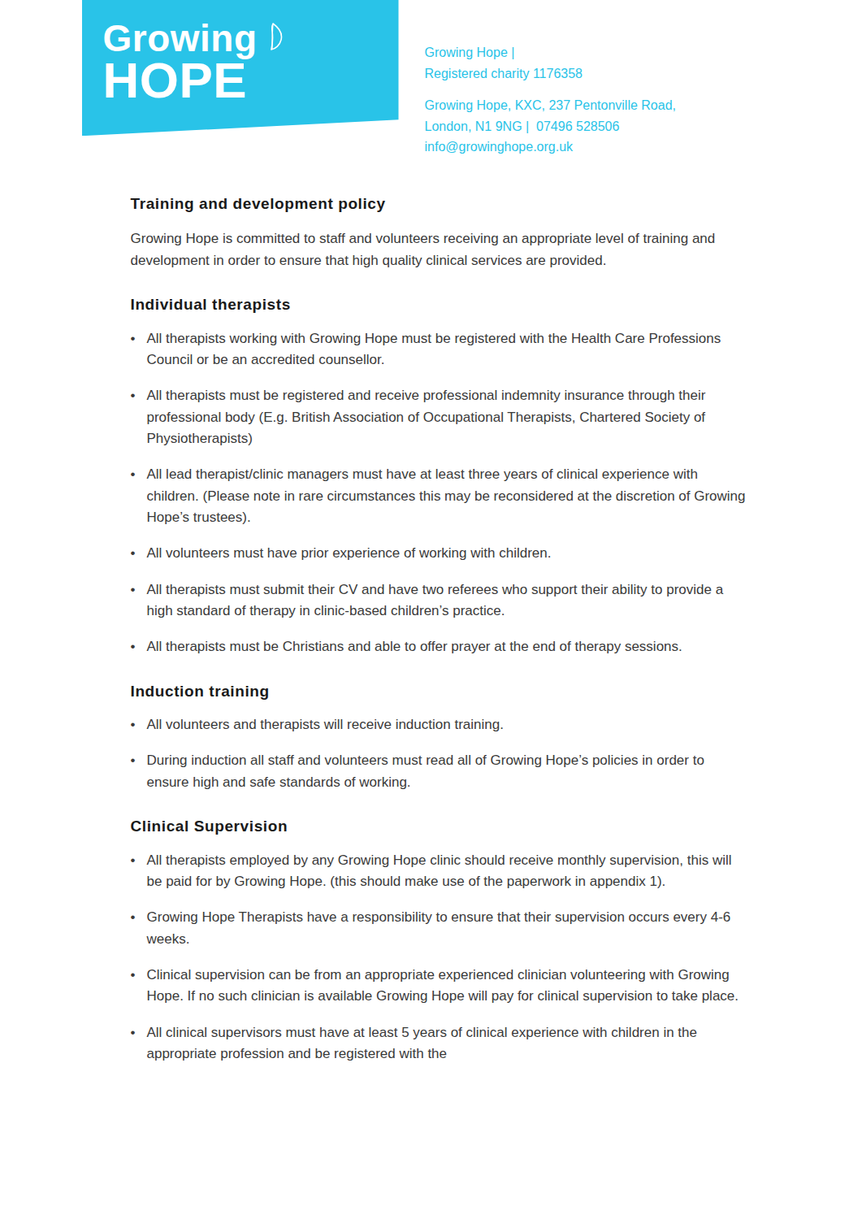Growing Hope
Growing Hope |
Registered charity 1176358
Growing Hope, KXC, 237 Pentonville Road,
London, N1 9NG | 07496 528506
info@growinghope.org.uk
Training and development policy
Growing Hope is committed to staff and volunteers receiving an appropriate level of training and development in order to ensure that high quality clinical services are provided.
Individual therapists
All therapists working with Growing Hope must be registered with the Health Care Professions Council or be an accredited counsellor.
All therapists must be registered and receive professional indemnity insurance through their professional body (E.g. British Association of Occupational Therapists, Chartered Society of Physiotherapists)
All lead therapist/clinic managers must have at least three years of clinical experience with children. (Please note in rare circumstances this may be reconsidered at the discretion of Growing Hope’s trustees).
All volunteers must have prior experience of working with children.
All therapists must submit their CV and have two referees who support their ability to provide a high standard of therapy in clinic-based children’s practice.
All therapists must be Christians and able to offer prayer at the end of therapy sessions.
Induction training
All volunteers and therapists will receive induction training.
During induction all staff and volunteers must read all of Growing Hope’s policies in order to ensure high and safe standards of working.
Clinical Supervision
All therapists employed by any Growing Hope clinic should receive monthly supervision, this will be paid for by Growing Hope. (this should make use of the paperwork in appendix 1).
Growing Hope Therapists have a responsibility to ensure that their supervision occurs every 4-6 weeks.
Clinical supervision can be from an appropriate experienced clinician volunteering with Growing Hope. If no such clinician is available Growing Hope will pay for clinical supervision to take place.
All clinical supervisors must have at least 5 years of clinical experience with children in the appropriate profession and be registered with the